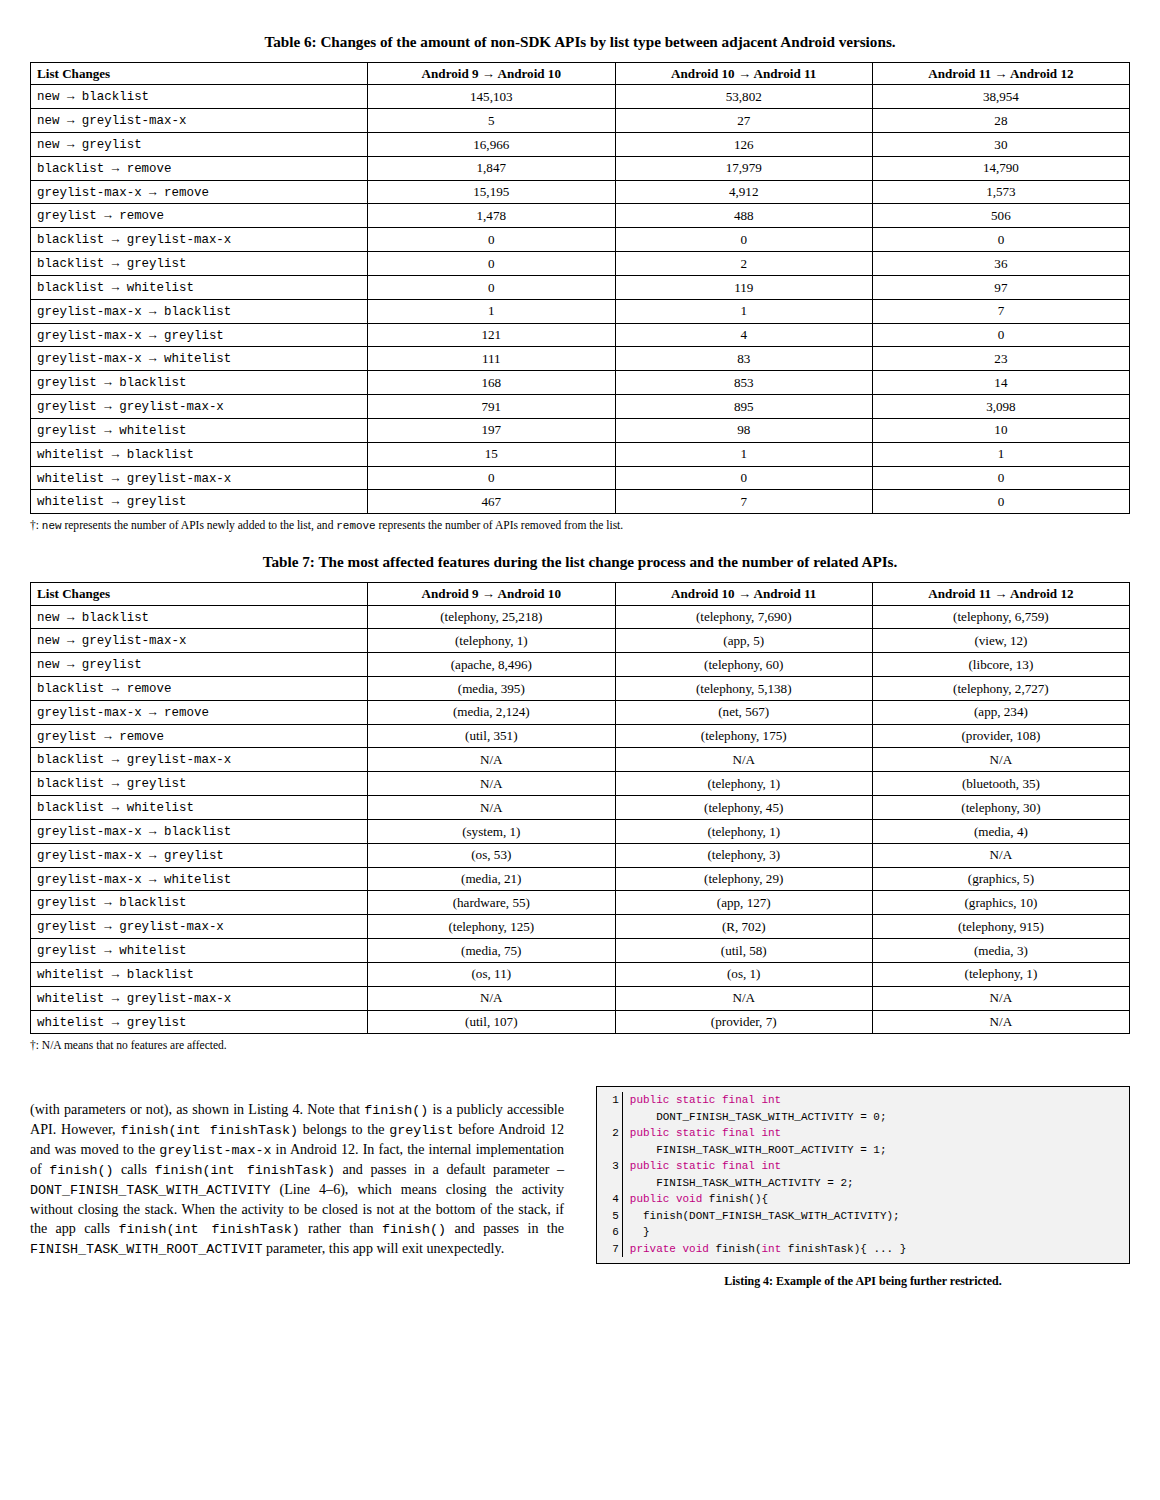Table 6: Changes of the amount of non-SDK APIs by list type between adjacent Android versions.
| List Changes | Android 9 → Android 10 | Android 10 → Android 11 | Android 11 → Android 12 |
| --- | --- | --- | --- |
| new → blacklist | 145,103 | 53,802 | 38,954 |
| new → greylist-max-x | 5 | 27 | 28 |
| new → greylist | 16,966 | 126 | 30 |
| blacklist → remove | 1,847 | 17,979 | 14,790 |
| greylist-max-x → remove | 15,195 | 4,912 | 1,573 |
| greylist → remove | 1,478 | 488 | 506 |
| blacklist → greylist-max-x | 0 | 0 | 0 |
| blacklist → greylist | 0 | 2 | 36 |
| blacklist → whitelist | 0 | 119 | 97 |
| greylist-max-x → blacklist | 1 | 1 | 7 |
| greylist-max-x → greylist | 121 | 4 | 0 |
| greylist-max-x → whitelist | 111 | 83 | 23 |
| greylist → blacklist | 168 | 853 | 14 |
| greylist → greylist-max-x | 791 | 895 | 3,098 |
| greylist → whitelist | 197 | 98 | 10 |
| whitelist → blacklist | 15 | 1 | 1 |
| whitelist → greylist-max-x | 0 | 0 | 0 |
| whitelist → greylist | 467 | 7 | 0 |
†: new represents the number of APIs newly added to the list, and remove represents the number of APIs removed from the list.
Table 7: The most affected features during the list change process and the number of related APIs.
| List Changes | Android 9 → Android 10 | Android 10 → Android 11 | Android 11 → Android 12 |
| --- | --- | --- | --- |
| new → blacklist | (telephony, 25,218) | (telephony, 7,690) | (telephony, 6,759) |
| new → greylist-max-x | (telephony, 1) | (app, 5) | (view, 12) |
| new → greylist | (apache, 8,496) | (telephony, 60) | (libcore, 13) |
| blacklist → remove | (media, 395) | (telephony, 5,138) | (telephony, 2,727) |
| greylist-max-x → remove | (media, 2,124) | (net, 567) | (app, 234) |
| greylist → remove | (util, 351) | (telephony, 175) | (provider, 108) |
| blacklist → greylist-max-x | N/A | N/A | N/A |
| blacklist → greylist | N/A | (telephony, 1) | (bluetooth, 35) |
| blacklist → whitelist | N/A | (telephony, 45) | (telephony, 30) |
| greylist-max-x → blacklist | (system, 1) | (telephony, 1) | (media, 4) |
| greylist-max-x → greylist | (os, 53) | (telephony, 3) | N/A |
| greylist-max-x → whitelist | (media, 21) | (telephony, 29) | (graphics, 5) |
| greylist → blacklist | (hardware, 55) | (app, 127) | (graphics, 10) |
| greylist → greylist-max-x | (telephony, 125) | (R, 702) | (telephony, 915) |
| greylist → whitelist | (media, 75) | (util, 58) | (media, 3) |
| whitelist → blacklist | (os, 11) | (os, 1) | (telephony, 1) |
| whitelist → greylist-max-x | N/A | N/A | N/A |
| whitelist → greylist | (util, 107) | (provider, 7) | N/A |
†: N/A means that no features are affected.
(with parameters or not), as shown in Listing 4. Note that finish() is a publicly accessible API. However, finish(int finishTask) belongs to the greylist before Android 12 and was moved to the greylist-max-x in Android 12. In fact, the internal implementation of finish() calls finish(int finishTask) and passes in a default parameter – DONT_FINISH_TASK_WITH_ACTIVITY (Line 4–6), which means closing the activity without closing the stack. When the activity to be closed is not at the bottom of the stack, if the app calls finish(int finishTask) rather than finish() and passes in the FINISH_TASK_WITH_ROOT_ACTIVIT parameter, this app will exit unexpectedly.
1 public static final int DONT_FINISH_TASK_WITH_ACTIVITY = 0; 2 public static final int FINISH_TASK_WITH_ROOT_ACTIVITY = 1; 3 public static final int FINISH_TASK_WITH_ACTIVITY = 2; 4 public void finish(){ 5 finish(DONT_FINISH_TASK_WITH_ACTIVITY); 6 } 7 private void finish(int finishTask){ ... }
Listing 4: Example of the API being further restricted.